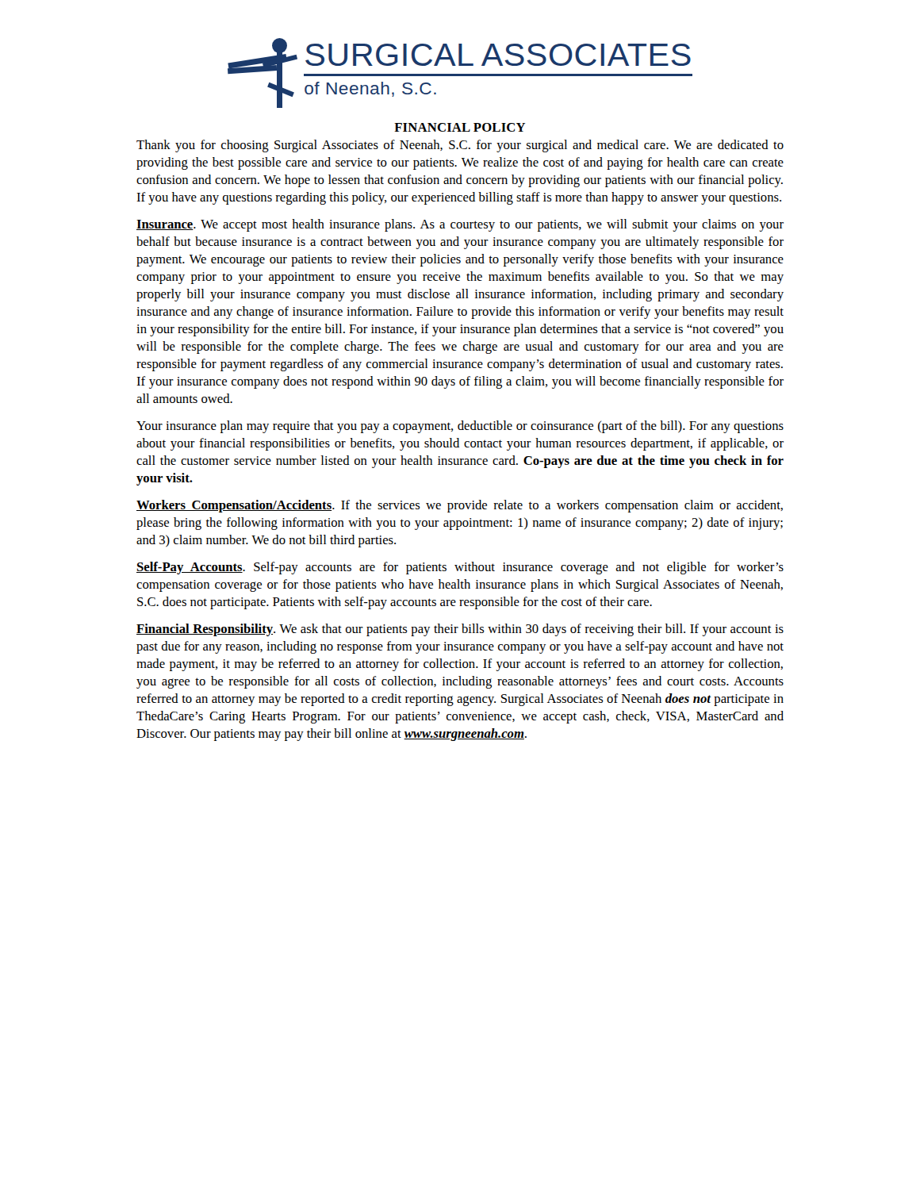SURGICAL ASSOCIATES
of Neenah, S.C.
FINANCIAL POLICY
Thank you for choosing Surgical Associates of Neenah, S.C. for your surgical and medical care. We are dedicated to providing the best possible care and service to our patients. We realize the cost of and paying for health care can create confusion and concern. We hope to lessen that confusion and concern by providing our patients with our financial policy. If you have any questions regarding this policy, our experienced billing staff is more than happy to answer your questions.
Insurance. We accept most health insurance plans. As a courtesy to our patients, we will submit your claims on your behalf but because insurance is a contract between you and your insurance company you are ultimately responsible for payment. We encourage our patients to review their policies and to personally verify those benefits with your insurance company prior to your appointment to ensure you receive the maximum benefits available to you. So that we may properly bill your insurance company you must disclose all insurance information, including primary and secondary insurance and any change of insurance information. Failure to provide this information or verify your benefits may result in your responsibility for the entire bill. For instance, if your insurance plan determines that a service is “not covered” you will be responsible for the complete charge. The fees we charge are usual and customary for our area and you are responsible for payment regardless of any commercial insurance company’s determination of usual and customary rates. If your insurance company does not respond within 90 days of filing a claim, you will become financially responsible for all amounts owed.
Your insurance plan may require that you pay a copayment, deductible or coinsurance (part of the bill). For any questions about your financial responsibilities or benefits, you should contact your human resources department, if applicable, or call the customer service number listed on your health insurance card. Co-pays are due at the time you check in for your visit.
Workers Compensation/Accidents. If the services we provide relate to a workers compensation claim or accident, please bring the following information with you to your appointment: 1) name of insurance company; 2) date of injury; and 3) claim number. We do not bill third parties.
Self-Pay Accounts. Self-pay accounts are for patients without insurance coverage and not eligible for worker’s compensation coverage or for those patients who have health insurance plans in which Surgical Associates of Neenah, S.C. does not participate. Patients with self-pay accounts are responsible for the cost of their care.
Financial Responsibility. We ask that our patients pay their bills within 30 days of receiving their bill. If your account is past due for any reason, including no response from your insurance company or you have a self-pay account and have not made payment, it may be referred to an attorney for collection. If your account is referred to an attorney for collection, you agree to be responsible for all costs of collection, including reasonable attorneys’ fees and court costs. Accounts referred to an attorney may be reported to a credit reporting agency. Surgical Associates of Neenah does not participate in ThedaCare’s Caring Hearts Program. For our patients’ convenience, we accept cash, check, VISA, MasterCard and Discover. Our patients may pay their bill online at www.surgneenah.com.